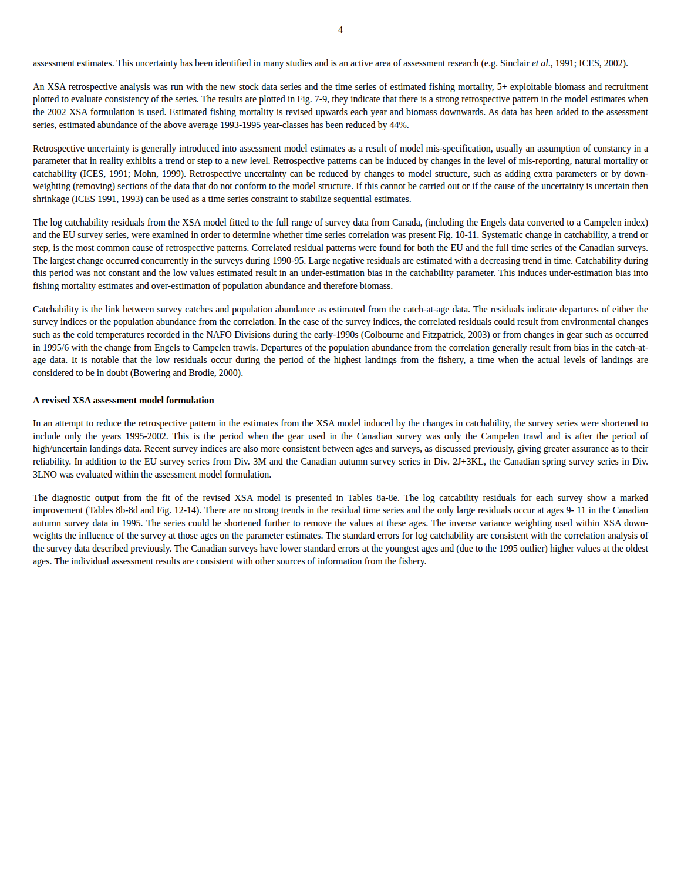4
assessment estimates. This uncertainty has been identified in many studies and is an active area of assessment research (e.g. Sinclair et al., 1991; ICES, 2002).
An XSA retrospective analysis was run with the new stock data series and the time series of estimated fishing mortality, 5+ exploitable biomass and recruitment plotted to evaluate consistency of the series. The results are plotted in Fig. 7-9, they indicate that there is a strong retrospective pattern in the model estimates when the 2002 XSA formulation is used. Estimated fishing mortality is revised upwards each year and biomass downwards. As data has been added to the assessment series, estimated abundance of the above average 1993-1995 year-classes has been reduced by 44%.
Retrospective uncertainty is generally introduced into assessment model estimates as a result of model mis-specification, usually an assumption of constancy in a parameter that in reality exhibits a trend or step to a new level. Retrospective patterns can be induced by changes in the level of mis-reporting, natural mortality or catchability (ICES, 1991; Mohn, 1999). Retrospective uncertainty can be reduced by changes to model structure, such as adding extra parameters or by down-weighting (removing) sections of the data that do not conform to the model structure. If this cannot be carried out or if the cause of the uncertainty is uncertain then shrinkage (ICES 1991, 1993) can be used as a time series constraint to stabilize sequential estimates.
The log catchability residuals from the XSA model fitted to the full range of survey data from Canada, (including the Engels data converted to a Campelen index) and the EU survey series, were examined in order to determine whether time series correlation was present Fig. 10-11. Systematic change in catchability, a trend or step, is the most common cause of retrospective patterns. Correlated residual patterns were found for both the EU and the full time series of the Canadian surveys. The largest change occurred concurrently in the surveys during 1990-95. Large negative residuals are estimated with a decreasing trend in time. Catchability during this period was not constant and the low values estimated result in an under-estimation bias in the catchability parameter. This induces under-estimation bias into fishing mortality estimates and over-estimation of population abundance and therefore biomass.
Catchability is the link between survey catches and population abundance as estimated from the catch-at-age data. The residuals indicate departures of either the survey indices or the population abundance from the correlation. In the case of the survey indices, the correlated residuals could result from environmental changes such as the cold temperatures recorded in the NAFO Divisions during the early-1990s (Colbourne and Fitzpatrick, 2003) or from changes in gear such as occurred in 1995/6 with the change from Engels to Campelen trawls. Departures of the population abundance from the correlation generally result from bias in the catch-at-age data. It is notable that the low residuals occur during the period of the highest landings from the fishery, a time when the actual levels of landings are considered to be in doubt (Bowering and Brodie, 2000).
A revised XSA assessment model formulation
In an attempt to reduce the retrospective pattern in the estimates from the XSA model induced by the changes in catchability, the survey series were shortened to include only the years 1995-2002. This is the period when the gear used in the Canadian survey was only the Campelen trawl and is after the period of high/uncertain landings data. Recent survey indices are also more consistent between ages and surveys, as discussed previously, giving greater assurance as to their reliability. In addition to the EU survey series from Div. 3M and the Canadian autumn survey series in Div. 2J+3KL, the Canadian spring survey series in Div. 3LNO was evaluated within the assessment model formulation.
The diagnostic output from the fit of the revised XSA model is presented in Tables 8a-8e. The log catcability residuals for each survey show a marked improvement (Tables 8b-8d and Fig. 12-14). There are no strong trends in the residual time series and the only large residuals occur at ages 9- 11 in the Canadian autumn survey data in 1995. The series could be shortened further to remove the values at these ages. The inverse variance weighting used within XSA down-weights the influence of the survey at those ages on the parameter estimates. The standard errors for log catchability are consistent with the correlation analysis of the survey data described previously. The Canadian surveys have lower standard errors at the youngest ages and (due to the 1995 outlier) higher values at the oldest ages. The individual assessment results are consistent with other sources of information from the fishery.